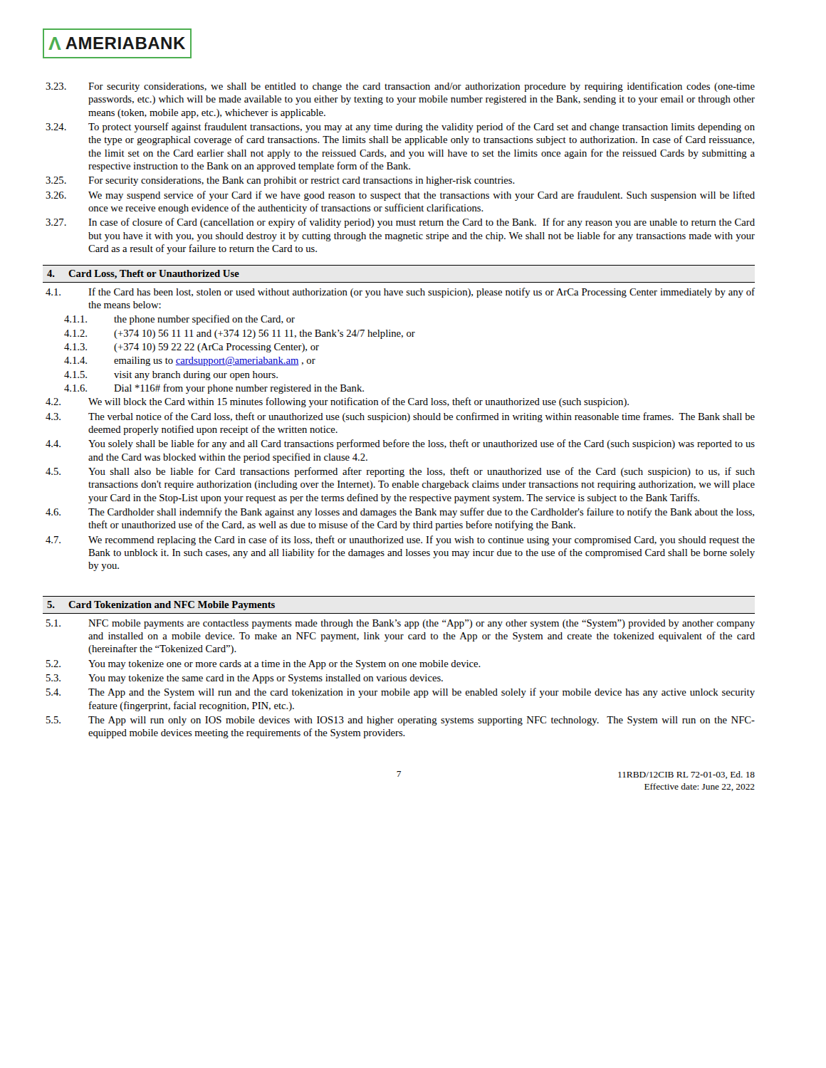Λ AMERIABANK
3.23. For security considerations, we shall be entitled to change the card transaction and/or authorization procedure by requiring identification codes (one-time passwords, etc.) which will be made available to you either by texting to your mobile number registered in the Bank, sending it to your email or through other means (token, mobile app, etc.), whichever is applicable.
3.24. To protect yourself against fraudulent transactions, you may at any time during the validity period of the Card set and change transaction limits depending on the type or geographical coverage of card transactions. The limits shall be applicable only to transactions subject to authorization. In case of Card reissuance, the limit set on the Card earlier shall not apply to the reissued Cards, and you will have to set the limits once again for the reissued Cards by submitting a respective instruction to the Bank on an approved template form of the Bank.
3.25. For security considerations, the Bank can prohibit or restrict card transactions in higher-risk countries.
3.26. We may suspend service of your Card if we have good reason to suspect that the transactions with your Card are fraudulent. Such suspension will be lifted once we receive enough evidence of the authenticity of transactions or sufficient clarifications.
3.27. In case of closure of Card (cancellation or expiry of validity period) you must return the Card to the Bank. If for any reason you are unable to return the Card but you have it with you, you should destroy it by cutting through the magnetic stripe and the chip. We shall not be liable for any transactions made with your Card as a result of your failure to return the Card to us.
4. Card Loss, Theft or Unauthorized Use
4.1. If the Card has been lost, stolen or used without authorization (or you have such suspicion), please notify us or ArCa Processing Center immediately by any of the means below:
4.1.1. the phone number specified on the Card, or
4.1.2. (+374 10) 56 11 11 and (+374 12) 56 11 11, the Bank’s 24/7 helpline, or
4.1.3. (+374 10) 59 22 22 (ArCa Processing Center), or
4.1.4. emailing us to cardsupport@ameriabank.am , or
4.1.5. visit any branch during our open hours.
4.1.6. Dial *116# from your phone number registered in the Bank.
4.2. We will block the Card within 15 minutes following your notification of the Card loss, theft or unauthorized use (such suspicion).
4.3. The verbal notice of the Card loss, theft or unauthorized use (such suspicion) should be confirmed in writing within reasonable time frames. The Bank shall be deemed properly notified upon receipt of the written notice.
4.4. You solely shall be liable for any and all Card transactions performed before the loss, theft or unauthorized use of the Card (such suspicion) was reported to us and the Card was blocked within the period specified in clause 4.2.
4.5. You shall also be liable for Card transactions performed after reporting the loss, theft or unauthorized use of the Card (such suspicion) to us, if such transactions don't require authorization (including over the Internet). To enable chargeback claims under transactions not requiring authorization, we will place your Card in the Stop-List upon your request as per the terms defined by the respective payment system. The service is subject to the Bank Tariffs.
4.6. The Cardholder shall indemnify the Bank against any losses and damages the Bank may suffer due to the Cardholder's failure to notify the Bank about the loss, theft or unauthorized use of the Card, as well as due to misuse of the Card by third parties before notifying the Bank.
4.7. We recommend replacing the Card in case of its loss, theft or unauthorized use. If you wish to continue using your compromised Card, you should request the Bank to unblock it. In such cases, any and all liability for the damages and losses you may incur due to the use of the compromised Card shall be borne solely by you.
5. Card Tokenization and NFC Mobile Payments
5.1. NFC mobile payments are contactless payments made through the Bank’s app (the “App”) or any other system (the “System”) provided by another company and installed on a mobile device. To make an NFC payment, link your card to the App or the System and create the tokenized equivalent of the card (hereinafter the “Tokenized Card”).
5.2. You may tokenize one or more cards at a time in the App or the System on one mobile device.
5.3. You may tokenize the same card in the Apps or Systems installed on various devices.
5.4. The App and the System will run and the card tokenization in your mobile app will be enabled solely if your mobile device has any active unlock security feature (fingerprint, facial recognition, PIN, etc.).
5.5. The App will run only on IOS mobile devices with IOS13 and higher operating systems supporting NFC technology. The System will run on the NFC-equipped mobile devices meeting the requirements of the System providers.
7 11RBD/12CIB RL 72-01-03, Ed. 18
Effective date: June 22, 2022